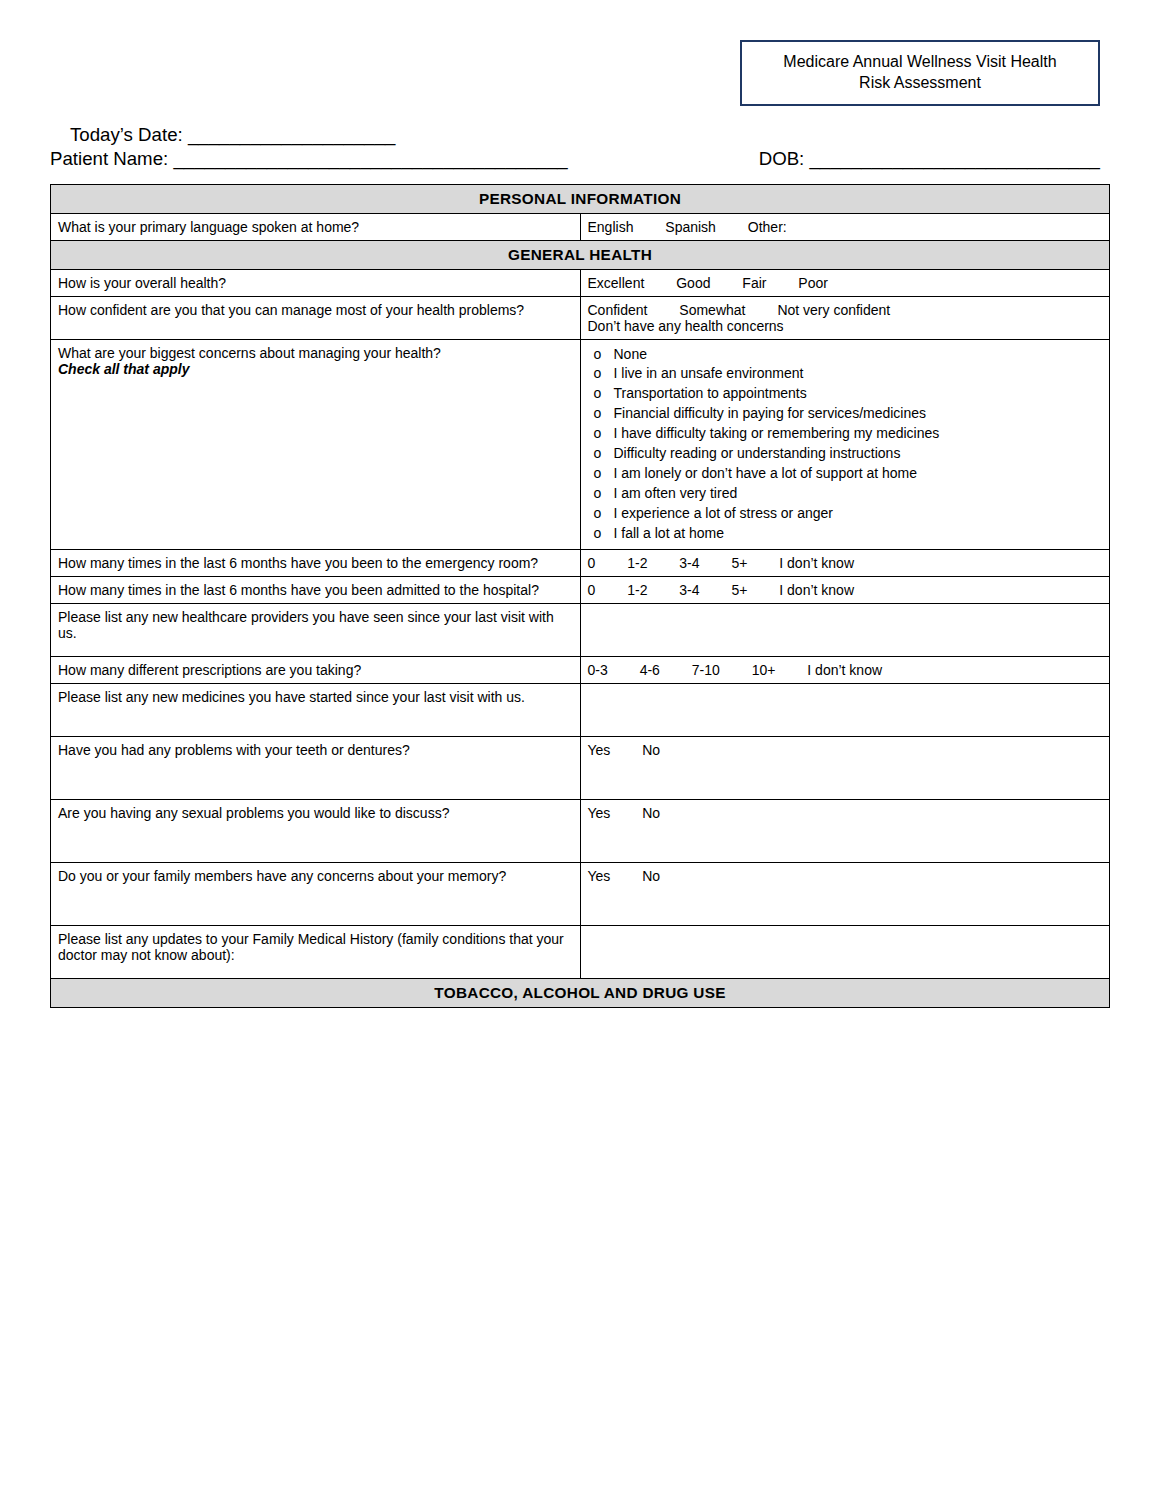Medicare Annual Wellness Visit Health
Risk Assessment
Today’s Date: ____________________
Patient Name: ______________________________________ DOB: ____________________________
| PERSONAL INFORMATION |
| --- |
| What is your primary language spoken at home? | English Spanish Other: |
| GENERAL HEALTH |
| How is your overall health? | Excellent Good Fair Poor |
| How confident are you that you can manage most of your health problems? | Confident Somewhat Not very confident Don’t have any health concerns |
| What are your biggest concerns about managing your health? Check all that apply | None I live in an unsafe environment Transportation to appointments Financial difficulty in paying for services/medicines I have difficulty taking or remembering my medicines Difficulty reading or understanding instructions I am lonely or don’t have a lot of support at home I am often very tired I experience a lot of stress or anger I fall a lot at home |
| How many times in the last 6 months have you been to the emergency room? | 0 1-2 3-4 5+ I don’t know |
| How many times in the last 6 months have you been admitted to the hospital? | 0 1-2 3-4 5+ I don’t know |
| Please list any new healthcare providers you have seen since your last visit with us. | |
| How many different prescriptions are you taking? | 0-3 4-6 7-10 10+ I don’t know |
| Please list any new medicines you have started since your last visit with us. | |
| Have you had any problems with your teeth or dentures? | Yes No |
| Are you having any sexual problems you would like to discuss? | Yes No |
| Do you or your family members have any concerns about your memory? | Yes No |
| Please list any updates to your Family Medical History (family conditions that your doctor may not know about): | |
| TOBACCO, ALCOHOL AND DRUG USE |